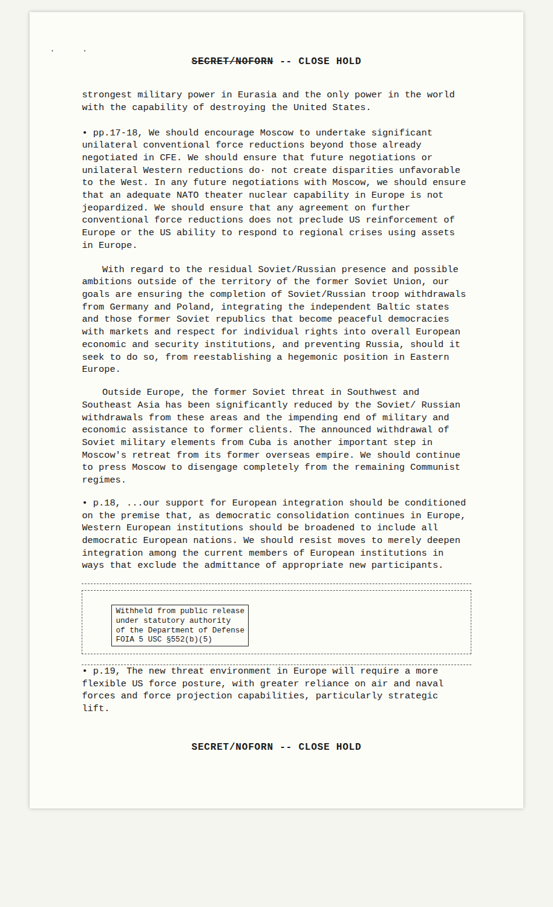. .
SECRET/NOFORN -- CLOSE HOLD
strongest military power in Eurasia and the only power in the world with the capability of destroying the United States.
• pp.17-18, We should encourage Moscow to undertake significant unilateral conventional force reductions beyond those already negotiated in CFE. We should ensure that future negotiations or unilateral Western reductions do· not create disparities unfavorable to the West. In any future negotiations with Moscow, we should ensure that an adequate NATO theater nuclear capability in Europe is not jeopardized. We should ensure that any agreement on further conventional force reductions does not preclude US reinforcement of Europe or the US ability to respond to regional crises using assets in Europe.
With regard to the residual Soviet/Russian presence and possible ambitions outside of the territory of the former Soviet Union, our goals are ensuring the completion of Soviet/Russian troop withdrawals from Germany and Poland, integrating the independent Baltic states and those former Soviet republics that become peaceful democracies with markets and respect for individual rights into overall European economic and security institutions, and preventing Russia, should it seek to do so, from reestablishing a hegemonic position in Eastern Europe.
Outside Europe, the former Soviet threat in Southwest and Southeast Asia has been significantly reduced by the Soviet/ Russian withdrawals from these areas and the impending end of military and economic assistance to former clients. The announced withdrawal of Soviet military elements from Cuba is another important step in Moscow's retreat from its former overseas empire. We should continue to press Moscow to disengage completely from the remaining Communist regimes.
• p.18, ...our support for European integration should be conditioned on the premise that, as democratic consolidation continues in Europe, Western European institutions should be broadened to include all democratic European nations. We should resist moves to merely deepen integration among the current members of European institutions in ways that exclude the admittance of appropriate new participants.
Withheld from public release
under statutory authority
of the Department of Defense
FOIA 5 USC §552(b)(5)
• p.19, The new threat environment in Europe will require a more flexible US force posture, with greater reliance on air and naval forces and force projection capabilities, particularly strategic lift.
SECRET/NOFORN -- CLOSE HOLD